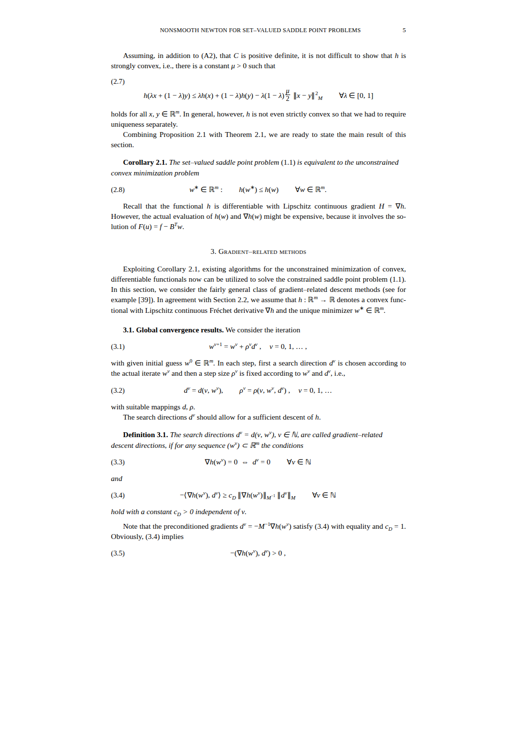NONSMOOTH NEWTON FOR SET–VALUED SADDLE POINT PROBLEMS 5
Assuming, in addition to (A2), that C is positive definite, it is not difficult to show that h is strongly convex, i.e., there is a constant μ > 0 such that
(2.7)
h(λx + (1 − λ)y) ≤ λh(x) + (1 − λ)h(y) − λ(1 − λ)μ 2 ∥x − y∥2M ∀λ ∈ [0, 1]
holds for all x, y ∈ ℝm. In general, however, h is not even strictly convex so that we had to require uniqueness separately.
Combining Proposition 2.1 with Theorem 2.1, we are ready to state the main result of this section.
Corollary 2.1. The set–valued saddle point problem (1.1) is equivalent to the unconstrained convex minimization problem
(2.8) w∗ ∈ ℝm : h(w∗) ≤ h(w) ∀w ∈ ℝm.
Recall that the functional h is differentiable with Lipschitz continuous gradient H = ∇h. However, the actual evaluation of h(w) and ∇h(w) might be expensive, because it involves the solution of F(u) = f − BTw.
3. Gradient–related methods
Exploiting Corollary 2.1, existing algorithms for the unconstrained minimization of convex, differentiable functionals now can be utilized to solve the constrained saddle point problem (1.1). In this section, we consider the fairly general class of gradient–related descent methods (see for example [39]). In agreement with Section 2.2, we assume that h : ℝm → ℝ denotes a convex functional with Lipschitz continuous Fréchet derivative ∇h and the unique minimizer w∗ ∈ ℝm.
3.1. Global convergence results.
We consider the iteration
(3.1) wν+1 = wν + ρνdν , ν = 0, 1, … ,
with given initial guess w0 ∈ ℝm. In each step, first a search direction dν is chosen according to the actual iterate wν and then a step size ρν is fixed according to wν and dν, i.e.,
(3.2) dν = d(ν, wν), ρν = ρ(ν, wν, dν) , ν = 0, 1, …
with suitable mappings d, ρ.
The search directions dν should allow for a sufficient descent of h.
Definition 3.1. The search directions dν = d(ν, wν), ν ∈ ℕ, are called gradient–related descent directions, if for any sequence (wν) ⊂ ℝm the conditions
(3.3) ∇h(wν) = 0 ⇔ dν = 0 ∀ν ∈ ℕ
and
(3.4) −⟨∇h(wν), dν⟩ ≥ cD ∥∇h(wν)∥M−1 ∥dν∥M ∀ν ∈ ℕ
hold with a constant cD > 0 independent of ν.
Note that the preconditioned gradients dν = −M−1∇h(wν) satisfy (3.4) with equality and cD = 1. Obviously, (3.4) implies
(3.5) −(∇h(wν), dν) > 0 ,